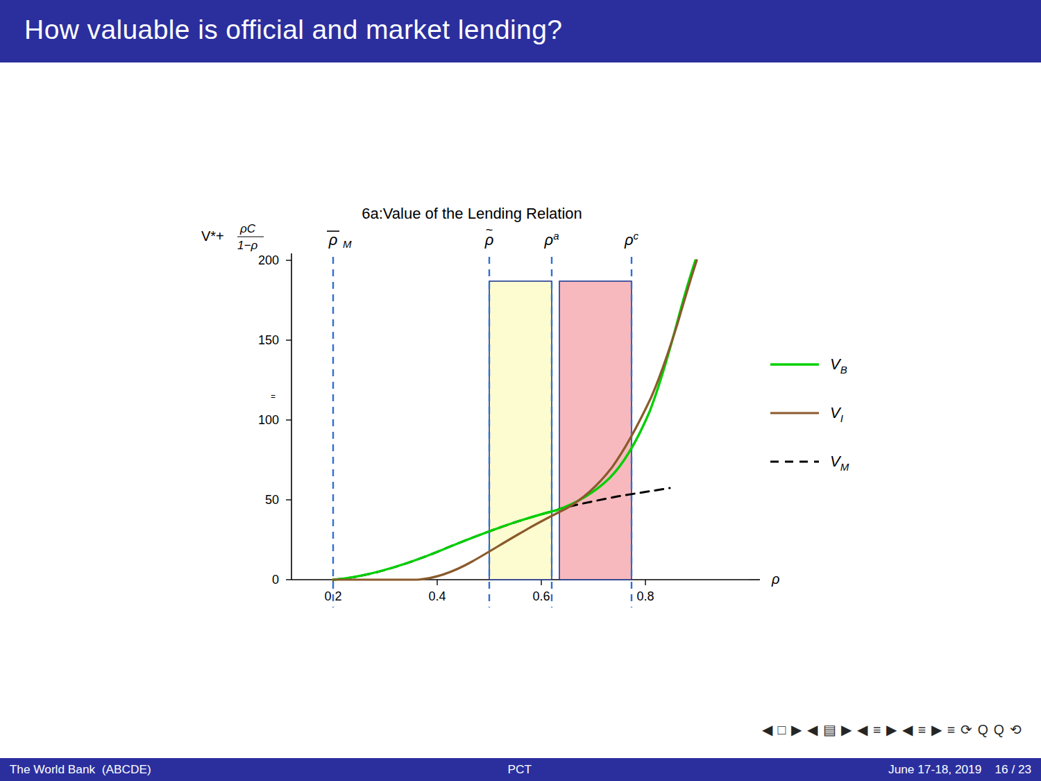How valuable is official and market lending?
6a: Value of the Lending Relation Plot of the value of the lending relation against rho, showing curves V_B (green), V_I (brown) and V_M (dashed black), with vertical dashed lines at rho-bar_M, rho-tilde, rho^a and rho^c, and two shaded regions (yellow and pink). 6a:Value of the Lending Relation V*+ ρC 1−ρ 200 150 100 50 0 = 0.2 0.4 0.6 0.8 ρ ρ M ρ ~ ρa ρc VB VI VM
◀□▶◀▤▶◀≡▶◀≡▶≡⟳QQ⟲
The World Bank (ABCDE)
PCT
June 17-18, 2019 16 / 23